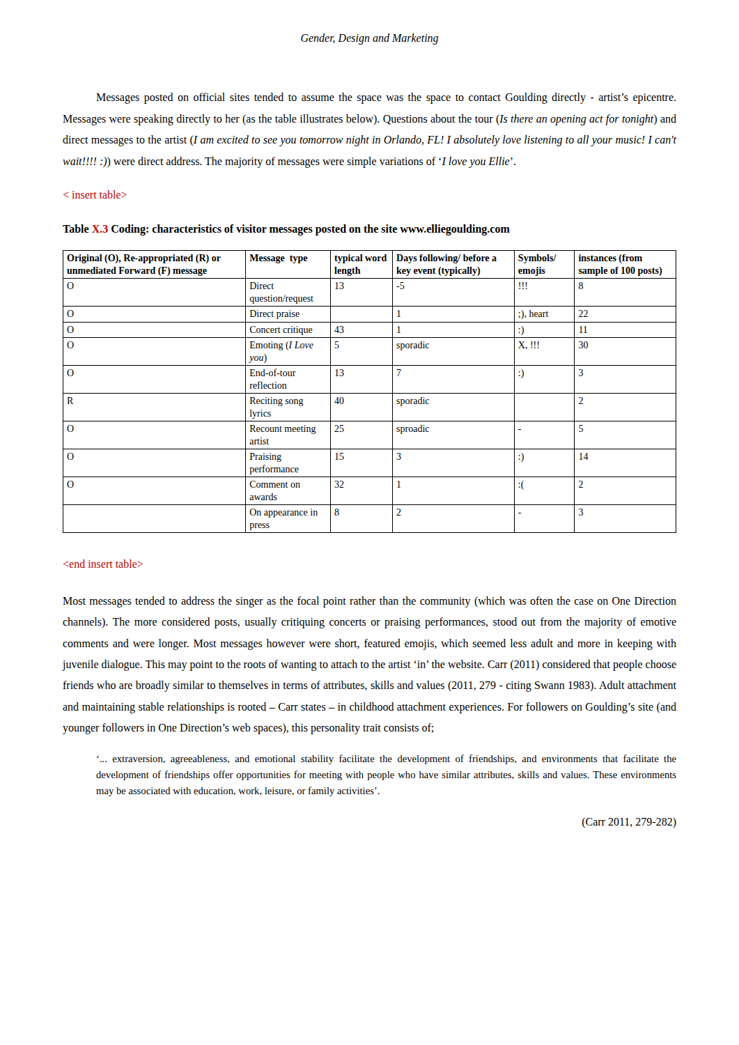Gender, Design and Marketing
Messages posted on official sites tended to assume the space was the space to contact Goulding directly - artist’s epicentre. Messages were speaking directly to her (as the table illustrates below). Questions about the tour (Is there an opening act for tonight) and direct messages to the artist (I am excited to see you tomorrow night in Orlando, FL! I absolutely love listening to all your music! I can't wait!!!! :)) were direct address. The majority of messages were simple variations of ‘I love you Ellie’.
< insert table>
Table X.3 Coding: characteristics of visitor messages posted on the site www.elliegoulding.com
| Original (O), Re-appropriated (R) or unmediated Forward (F) message | Message type | typical word length | Days following/ before a key event (typically) | Symbols/ emojis | instances (from sample of 100 posts) |
| --- | --- | --- | --- | --- | --- |
| O | Direct question/request | 13 | -5 | !!! | 8 |
| O | Direct praise | | 1 | ;), heart | 22 |
| O | Concert critique | 43 | 1 | :) | 11 |
| O | Emoting ( I Love you ) | 5 | sporadic | X, !!! | 30 |
| O | End-of-tour reflection | 13 | 7 | :) | 3 |
| R | Reciting song lyrics | 40 | sporadic | | 2 |
| O | Recount meeting artist | 25 | sproadic | - | 5 |
| O | Praising performance | 15 | 3 | :) | 14 |
| O | Comment on awards | 32 | 1 | :( | 2 |
| | On appearance in press | 8 | 2 | - | 3 |
<end insert table>
Most messages tended to address the singer as the focal point rather than the community (which was often the case on One Direction channels). The more considered posts, usually critiquing concerts or praising performances, stood out from the majority of emotive comments and were longer. Most messages however were short, featured emojis, which seemed less adult and more in keeping with juvenile dialogue. This may point to the roots of wanting to attach to the artist ‘in’ the website. Carr (2011) considered that people choose friends who are broadly similar to themselves in terms of attributes, skills and values (2011, 279 - citing Swann 1983). Adult attachment and maintaining stable relationships is rooted – Carr states – in childhood attachment experiences. For followers on Goulding’s site (and younger followers in One Direction’s web spaces), this personality trait consists of;
‘... extraversion, agreeableness, and emotional stability facilitate the development of friendships, and environments that facilitate the development of friendships offer opportunities for meeting with people who have similar attributes, skills and values. These environments may be associated with education, work, leisure, or family activities’.
(Carr 2011, 279-282)